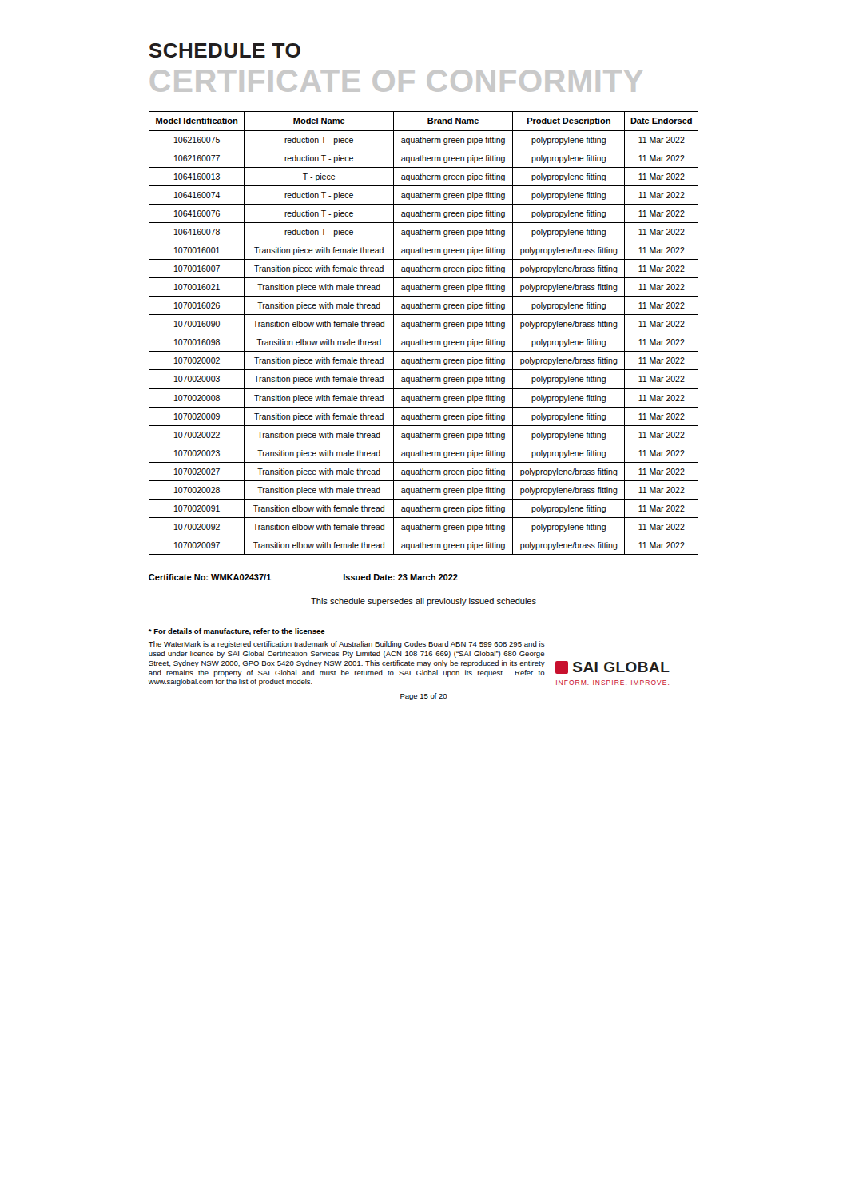SCHEDULE TO
CERTIFICATE OF CONFORMITY
| Model Identification | Model Name | Brand Name | Product Description | Date Endorsed |
| --- | --- | --- | --- | --- |
| 1062160075 | reduction T - piece | aquatherm green pipe fitting | polypropylene fitting | 11 Mar 2022 |
| 1062160077 | reduction T - piece | aquatherm green pipe fitting | polypropylene fitting | 11 Mar 2022 |
| 1064160013 | T - piece | aquatherm green pipe fitting | polypropylene fitting | 11 Mar 2022 |
| 1064160074 | reduction T - piece | aquatherm green pipe fitting | polypropylene fitting | 11 Mar 2022 |
| 1064160076 | reduction T - piece | aquatherm green pipe fitting | polypropylene fitting | 11 Mar 2022 |
| 1064160078 | reduction T - piece | aquatherm green pipe fitting | polypropylene fitting | 11 Mar 2022 |
| 1070016001 | Transition piece with female thread | aquatherm green pipe fitting | polypropylene/brass fitting | 11 Mar 2022 |
| 1070016007 | Transition piece with female thread | aquatherm green pipe fitting | polypropylene/brass fitting | 11 Mar 2022 |
| 1070016021 | Transition piece with male thread | aquatherm green pipe fitting | polypropylene/brass fitting | 11 Mar 2022 |
| 1070016026 | Transition piece with male thread | aquatherm green pipe fitting | polypropylene fitting | 11 Mar 2022 |
| 1070016090 | Transition elbow with female thread | aquatherm green pipe fitting | polypropylene/brass fitting | 11 Mar 2022 |
| 1070016098 | Transition elbow with male thread | aquatherm green pipe fitting | polypropylene fitting | 11 Mar 2022 |
| 1070020002 | Transition piece with female thread | aquatherm green pipe fitting | polypropylene/brass fitting | 11 Mar 2022 |
| 1070020003 | Transition piece with female thread | aquatherm green pipe fitting | polypropylene fitting | 11 Mar 2022 |
| 1070020008 | Transition piece with female thread | aquatherm green pipe fitting | polypropylene fitting | 11 Mar 2022 |
| 1070020009 | Transition piece with female thread | aquatherm green pipe fitting | polypropylene fitting | 11 Mar 2022 |
| 1070020022 | Transition piece with male thread | aquatherm green pipe fitting | polypropylene fitting | 11 Mar 2022 |
| 1070020023 | Transition piece with male thread | aquatherm green pipe fitting | polypropylene fitting | 11 Mar 2022 |
| 1070020027 | Transition piece with male thread | aquatherm green pipe fitting | polypropylene/brass fitting | 11 Mar 2022 |
| 1070020028 | Transition piece with male thread | aquatherm green pipe fitting | polypropylene/brass fitting | 11 Mar 2022 |
| 1070020091 | Transition elbow with female thread | aquatherm green pipe fitting | polypropylene fitting | 11 Mar 2022 |
| 1070020092 | Transition elbow with female thread | aquatherm green pipe fitting | polypropylene fitting | 11 Mar 2022 |
| 1070020097 | Transition elbow with female thread | aquatherm green pipe fitting | polypropylene/brass fitting | 11 Mar 2022 |
Certificate No: WMKA02437/1 Issued Date: 23 March 2022
This schedule supersedes all previously issued schedules
* For details of manufacture, refer to the licensee
The WaterMark is a registered certification trademark of Australian Building Codes Board ABN 74 599 608 295 and is used under licence by SAI Global Certification Services Pty Limited (ACN 108 716 669) (“SAI Global”) 680 George Street, Sydney NSW 2000, GPO Box 5420 Sydney NSW 2001. This certificate may only be reproduced in its entirety and remains the property of SAI Global and must be returned to SAI Global upon its request. Refer to www.saiglobal.com for the list of product models.
SAI GLOBAL
INFORM. INSPIRE. IMPROVE.
Page 15 of 20